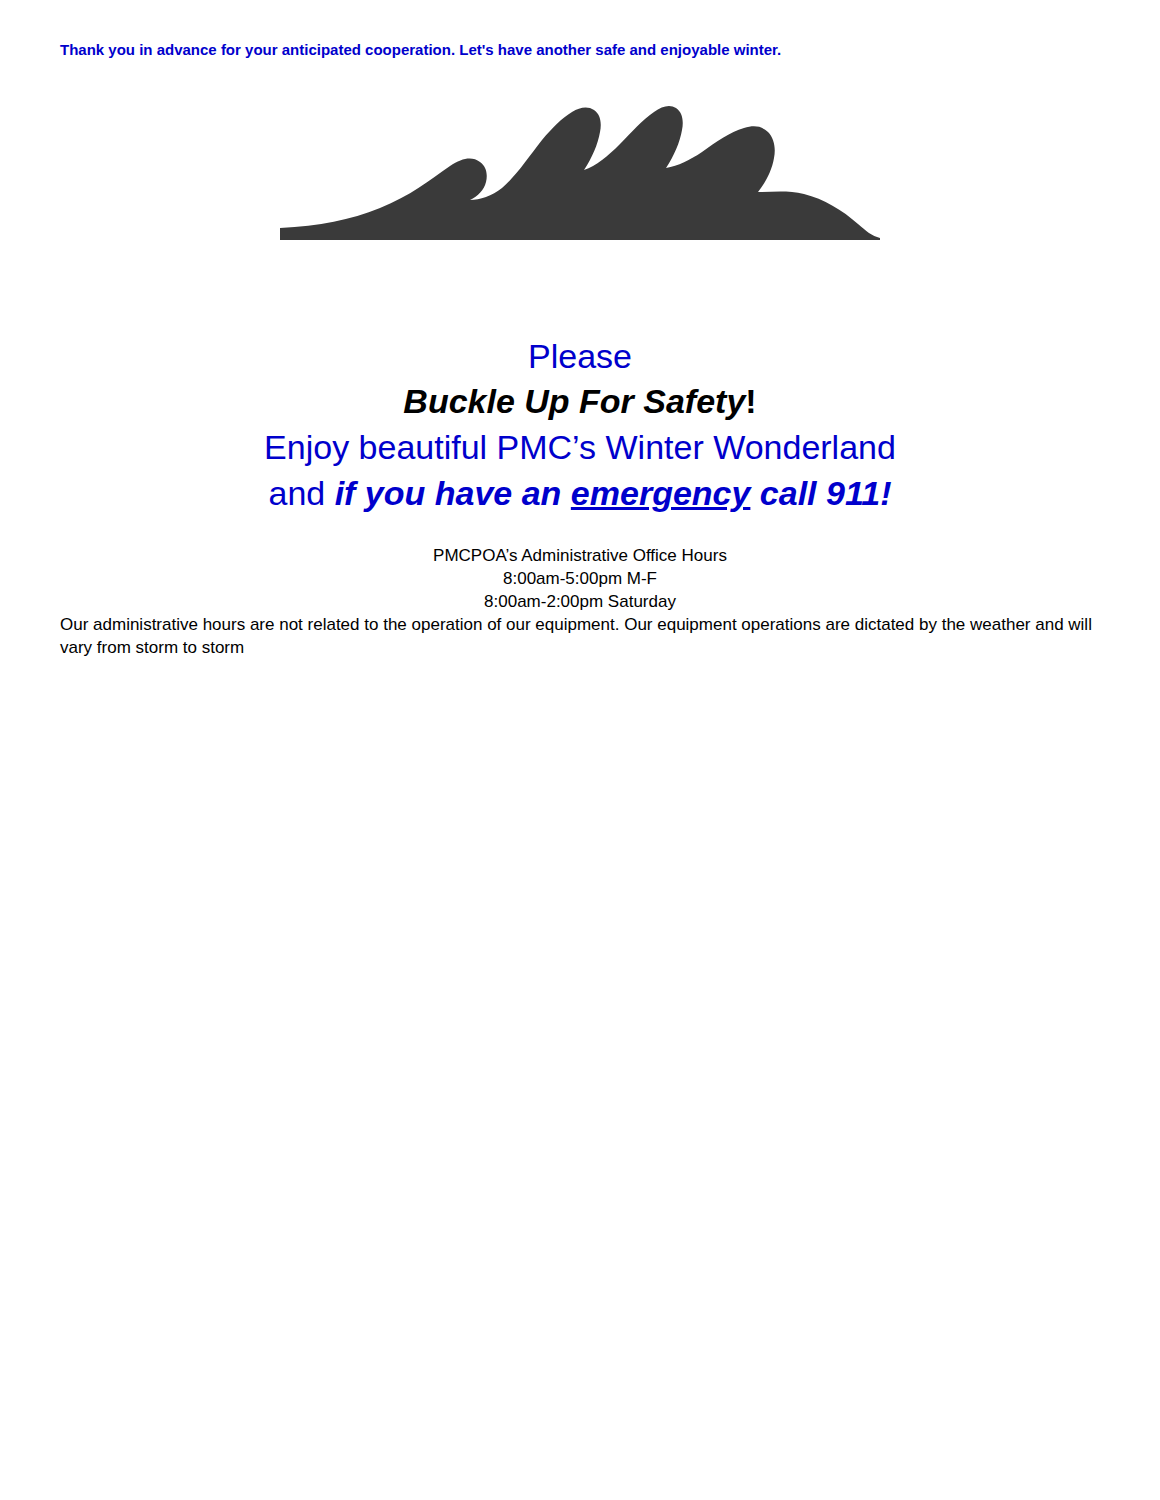Thank you in advance for your anticipated cooperation. Let's have another safe and enjoyable winter.
Please Buckle Up For Safety! Enjoy beautiful PMC’s Winter Wonderland and if you have an emergency call 911!
PMCPOA’s Administrative Office Hours
8:00am-5:00pm M-F
8:00am-2:00pm Saturday
Our administrative hours are not related to the operation of our equipment. Our equipment operations are dictated by the weather and will vary from storm to storm